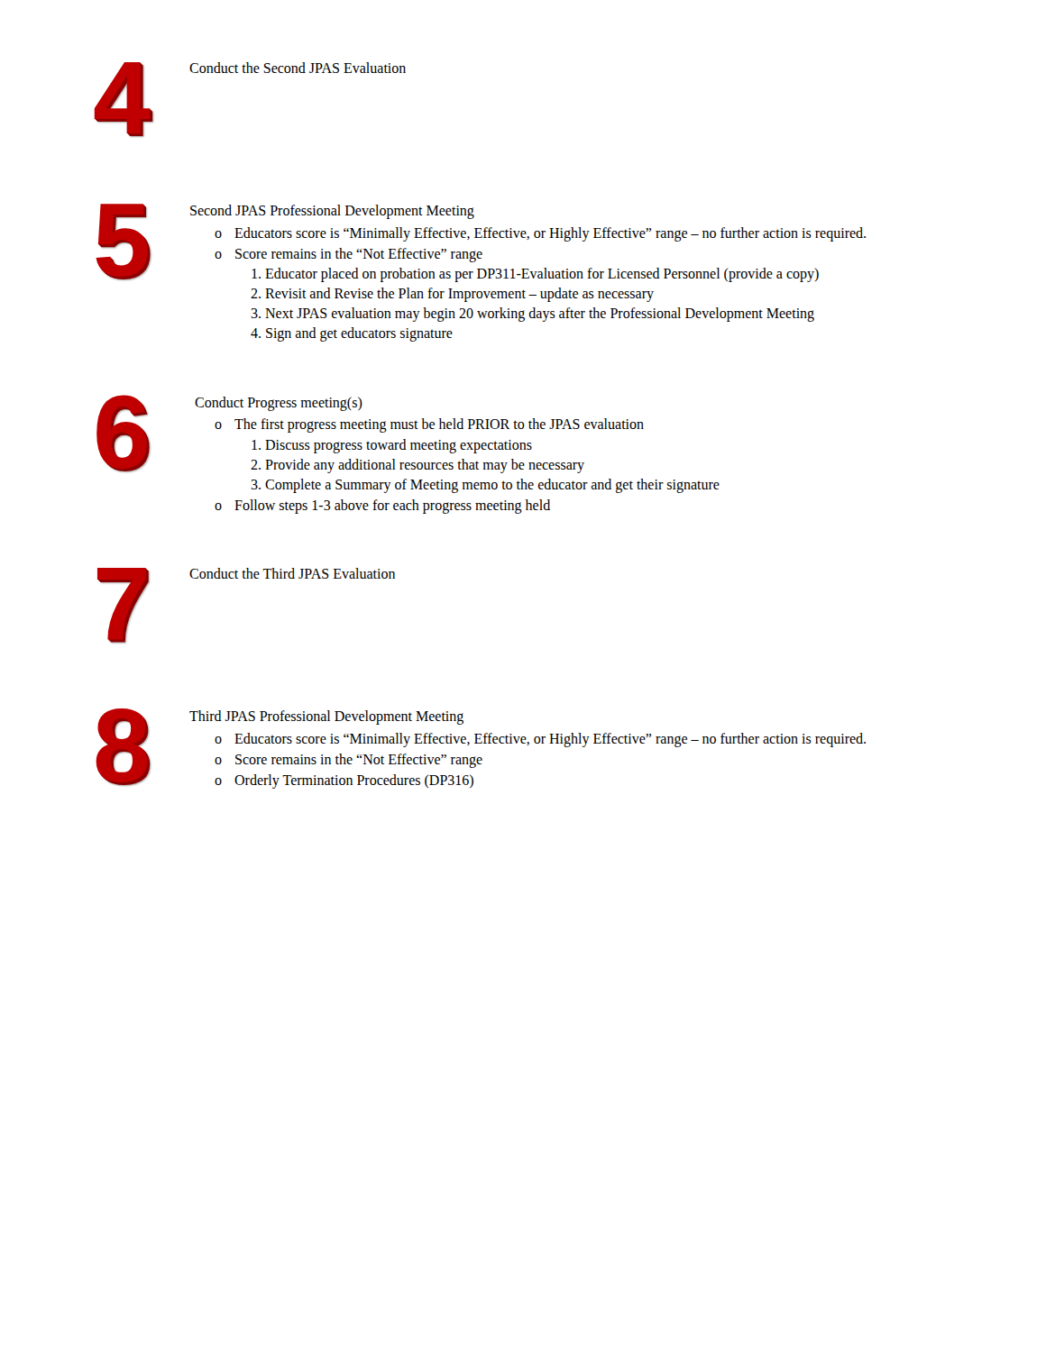4
Conduct the Second JPAS Evaluation
5
Second JPAS Professional Development Meeting
Educators score is “Minimally Effective, Effective, or Highly Effective” range – no further action is required.
Score remains in the “Not Effective” range
Educator placed on probation as per DP311-Evaluation for Licensed Personnel (provide a copy)
Revisit and Revise the Plan for Improvement – update as necessary
Next JPAS evaluation may begin 20 working days after the Professional Development Meeting
Sign and get educators signature
6
Conduct Progress meeting(s)
The first progress meeting must be held PRIOR to the JPAS evaluation
Discuss progress toward meeting expectations
Provide any additional resources that may be necessary
Complete a Summary of Meeting memo to the educator and get their signature
Follow steps 1-3 above for each progress meeting held
7
Conduct the Third JPAS Evaluation
8
Third JPAS Professional Development Meeting
Educators score is “Minimally Effective, Effective, or Highly Effective” range – no further action is required.
Score remains in the “Not Effective” range
Orderly Termination Procedures (DP316)